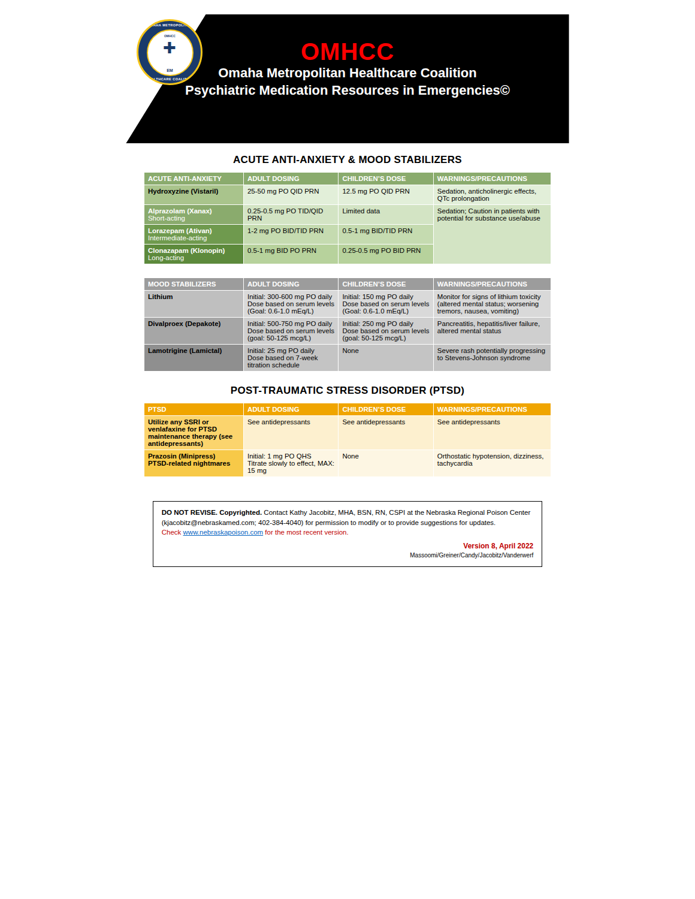OMAHA METROPOLITAN
OMHCC
✚
EM
HEALTHCARE COALITION
OMHCC
Omaha Metropolitan Healthcare Coalition
Psychiatric Medication Resources in Emergencies©
ACUTE ANTI-ANXIETY & MOOD STABILIZERS
| ACUTE ANTI-ANXIETY | ADULT DOSING | CHILDREN’S DOSE | WARNINGS/PRECAUTIONS |
| --- | --- | --- | --- |
| Hydroxyzine (Vistaril) | 25-50 mg PO QID PRN | 12.5 mg PO QID PRN | Sedation, anticholinergic effects, QTc prolongation |
| Alprazolam (Xanax) Short-acting | 0.25-0.5 mg PO TID/QID PRN | Limited data | Sedation; Caution in patients with potential for substance use/abuse |
| Lorazepam (Ativan) Intermediate-acting | 1-2 mg PO BID/TID PRN | 0.5-1 mg BID/TID PRN |
| Clonazapam (Klonopin) Long-acting | 0.5-1 mg BID PO PRN | 0.25-0.5 mg PO BID PRN |
| MOOD STABILIZERS | ADULT DOSING | CHILDREN’S DOSE | WARNINGS/PRECAUTIONS |
| --- | --- | --- | --- |
| Lithium | Initial: 300-600 mg PO daily Dose based on serum levels (Goal: 0.6-1.0 mEq/L) | Initial: 150 mg PO daily Dose based on serum levels (Goal: 0.6-1.0 mEq/L) | Monitor for signs of lithium toxicity (altered mental status; worsening tremors, nausea, vomiting) |
| Divalproex (Depakote) | Initial: 500-750 mg PO daily Dose based on serum levels (goal: 50-125 mcg/L) | Initial: 250 mg PO daily Dose based on serum levels (goal: 50-125 mcg/L) | Pancreatitis, hepatitis/liver failure, altered mental status |
| Lamotrigine (Lamictal) | Initial: 25 mg PO daily Dose based on 7-week titration schedule | None | Severe rash potentially progressing to Stevens-Johnson syndrome |
POST-TRAUMATIC STRESS DISORDER (PTSD)
| PTSD | ADULT DOSING | CHILDREN’S DOSE | WARNINGS/PRECAUTIONS |
| --- | --- | --- | --- |
| Utilize any SSRI or venlafaxine for PTSD maintenance therapy (see antidepressants) | See antidepressants | See antidepressants | See antidepressants |
| Prazosin (Minipress) PTSD-related nightmares | Initial: 1 mg PO QHS Titrate slowly to effect, MAX: 15 mg | None | Orthostatic hypotension, dizziness, tachycardia |
DO NOT REVISE. Copyrighted. Contact Kathy Jacobitz, MHA, BSN, RN, CSPI at the Nebraska Regional Poison Center (kjacobitz@nebraskamed.com; 402-384-4040) for permission to modify or to provide suggestions for updates.
Check www.nebraskapoison.com for the most recent version.
Version 8, April 2022
Massoomi/Greiner/Candy/Jacobitz/Vanderwerf